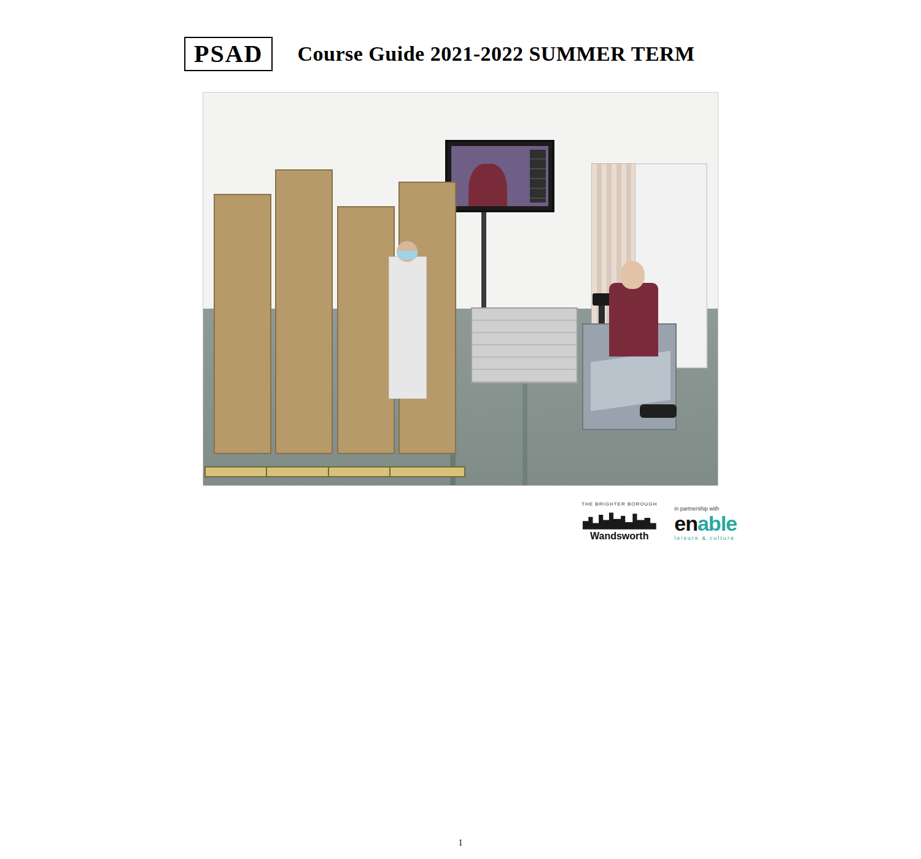PSAD
Course Guide 2021-2022 SUMMER TERM
THE BRIGHTER BOROUGH
Wandsworth
in partnership with
en able
leisure & culture
1